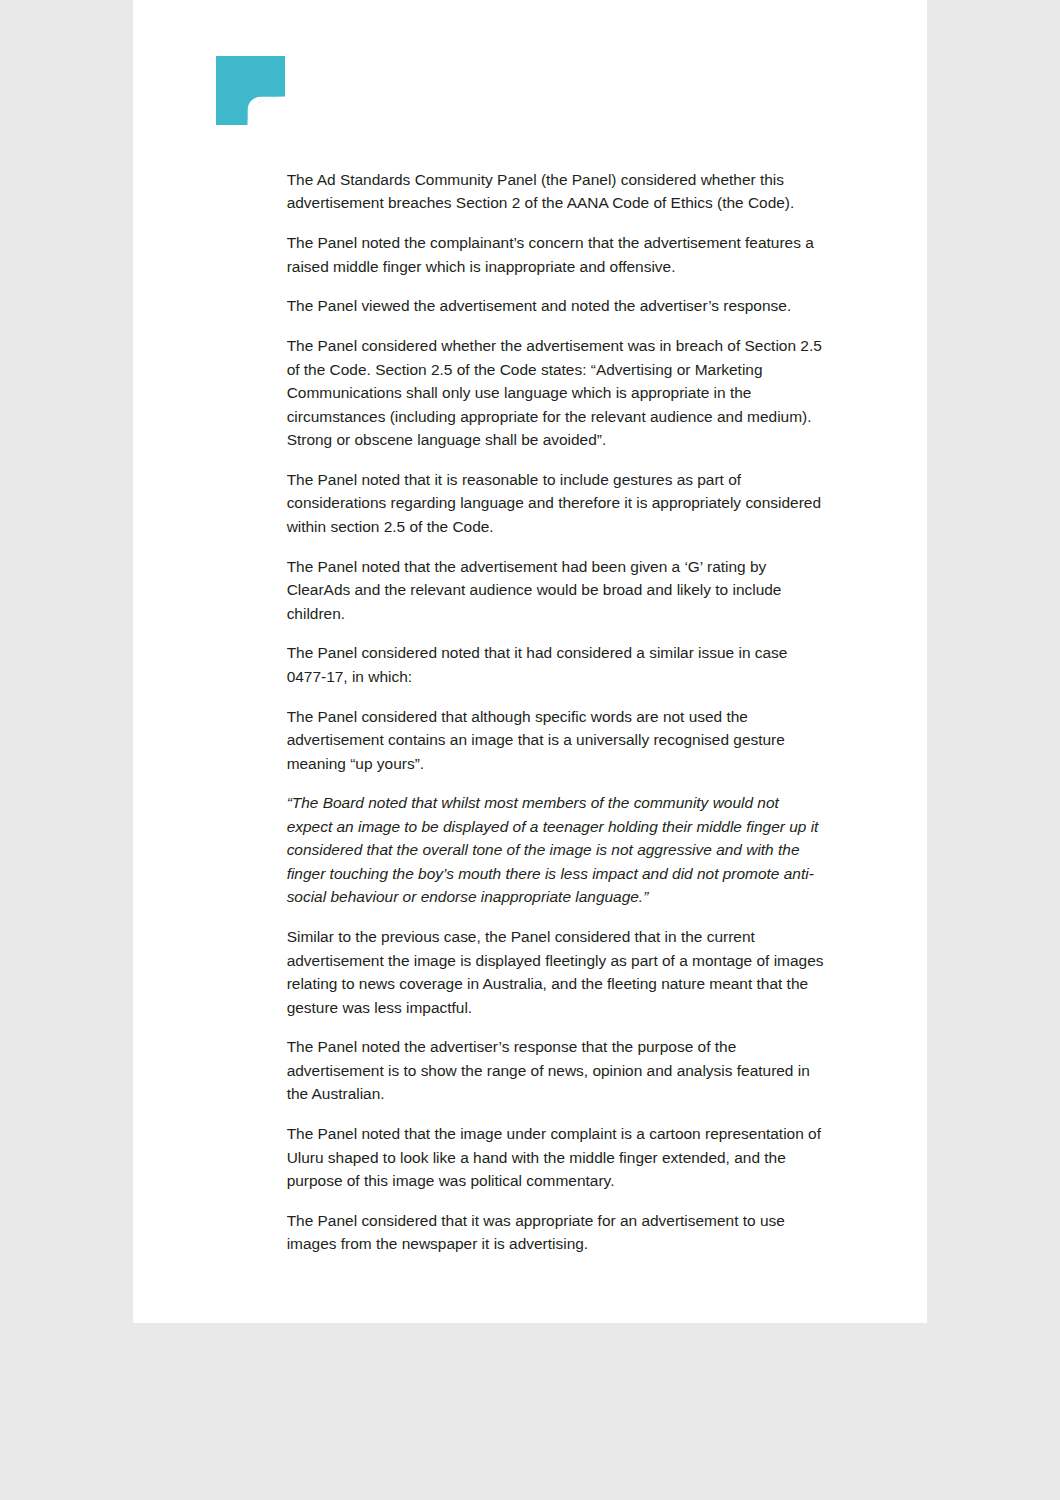The Ad Standards Community Panel (the Panel) considered whether this advertisement breaches Section 2 of the AANA Code of Ethics (the Code).
The Panel noted the complainant’s concern that the advertisement features a raised middle finger which is inappropriate and offensive.
The Panel viewed the advertisement and noted the advertiser’s response.
The Panel considered whether the advertisement was in breach of Section 2.5 of the Code. Section 2.5 of the Code states: “Advertising or Marketing Communications shall only use language which is appropriate in the circumstances (including appropriate for the relevant audience and medium). Strong or obscene language shall be avoided”.
The Panel noted that it is reasonable to include gestures as part of considerations regarding language and therefore it is appropriately considered within section 2.5 of the Code.
The Panel noted that the advertisement had been given a ‘G’ rating by ClearAds and the relevant audience would be broad and likely to include children.
The Panel considered noted that it had considered a similar issue in case 0477-17, in which:
The Panel considered that although specific words are not used the advertisement contains an image that is a universally recognised gesture meaning “up yours”.
“The Board noted that whilst most members of the community would not expect an image to be displayed of a teenager holding their middle finger up it considered that the overall tone of the image is not aggressive and with the finger touching the boy’s mouth there is less impact and did not promote anti-social behaviour or endorse inappropriate language.”
Similar to the previous case, the Panel considered that in the current advertisement the image is displayed fleetingly as part of a montage of images relating to news coverage in Australia, and the fleeting nature meant that the gesture was less impactful.
The Panel noted the advertiser’s response that the purpose of the advertisement is to show the range of news, opinion and analysis featured in the Australian.
The Panel noted that the image under complaint is a cartoon representation of Uluru shaped to look like a hand with the middle finger extended, and the purpose of this image was political commentary.
The Panel considered that it was appropriate for an advertisement to use images from the newspaper it is advertising.